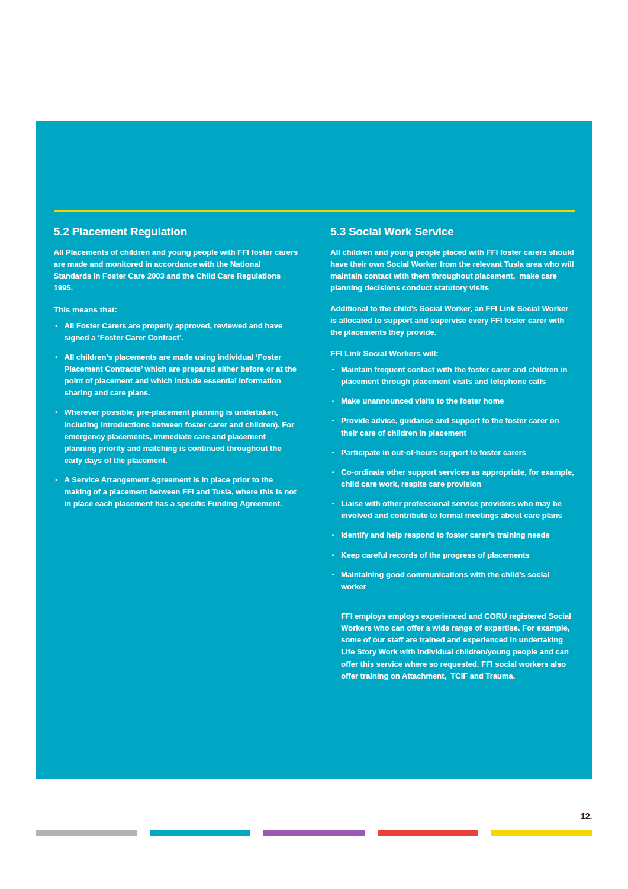5.2 Placement Regulation
All Placements of children and young people with FFI foster carers are made and monitored in accordance with the National Standards in Foster Care 2003 and the Child Care Regulations 1995.
This means that:
All Foster Carers are properly approved, reviewed and have signed a ‘Foster Carer Contract’.
All children’s placements are made using individual ‘Foster Placement Contracts’ which are prepared either before or at the point of placement and which include essential information sharing and care plans.
Wherever possible, pre-placement planning is undertaken, including introductions between foster carer and children). For emergency placements, immediate care and placement planning priority and matching is continued throughout the early days of the placement.
A Service Arrangement Agreement is in place prior to the making of a placement between FFI and Tusla, where this is not in place each placement has a specific Funding Agreement.
5.3 Social Work Service
All children and young people placed with FFI foster carers should have their own Social Worker from the relevant Tusla area who will maintain contact with them throughout placement, make care planning decisions conduct statutory visits
Additional to the child’s Social Worker, an FFI Link Social Worker is allocated to support and supervise every FFI foster carer with the placements they provide.
FFI Link Social Workers will:
Maintain frequent contact with the foster carer and children in placement through placement visits and telephone calls
Make unannounced visits to the foster home
Provide advice, guidance and support to the foster carer on their care of children in placement
Participate in out-of-hours support to foster carers
Co-ordinate other support services as appropriate, for example, child care work, respite care provision
Liaise with other professional service providers who may be involved and contribute to formal meetings about care plans
Identify and help respond to foster carer’s training needs
Keep careful records of the progress of placements
Maintaining good communications with the child's social worker
FFI employs employs experienced and CORU registered Social Workers who can offer a wide range of expertise. For example, some of our staff are trained and experienced in undertaking Life Story Work with individual children/young people and can offer this service where so requested. FFI social workers also offer training on Attachment, TCIF and Trauma.
12.